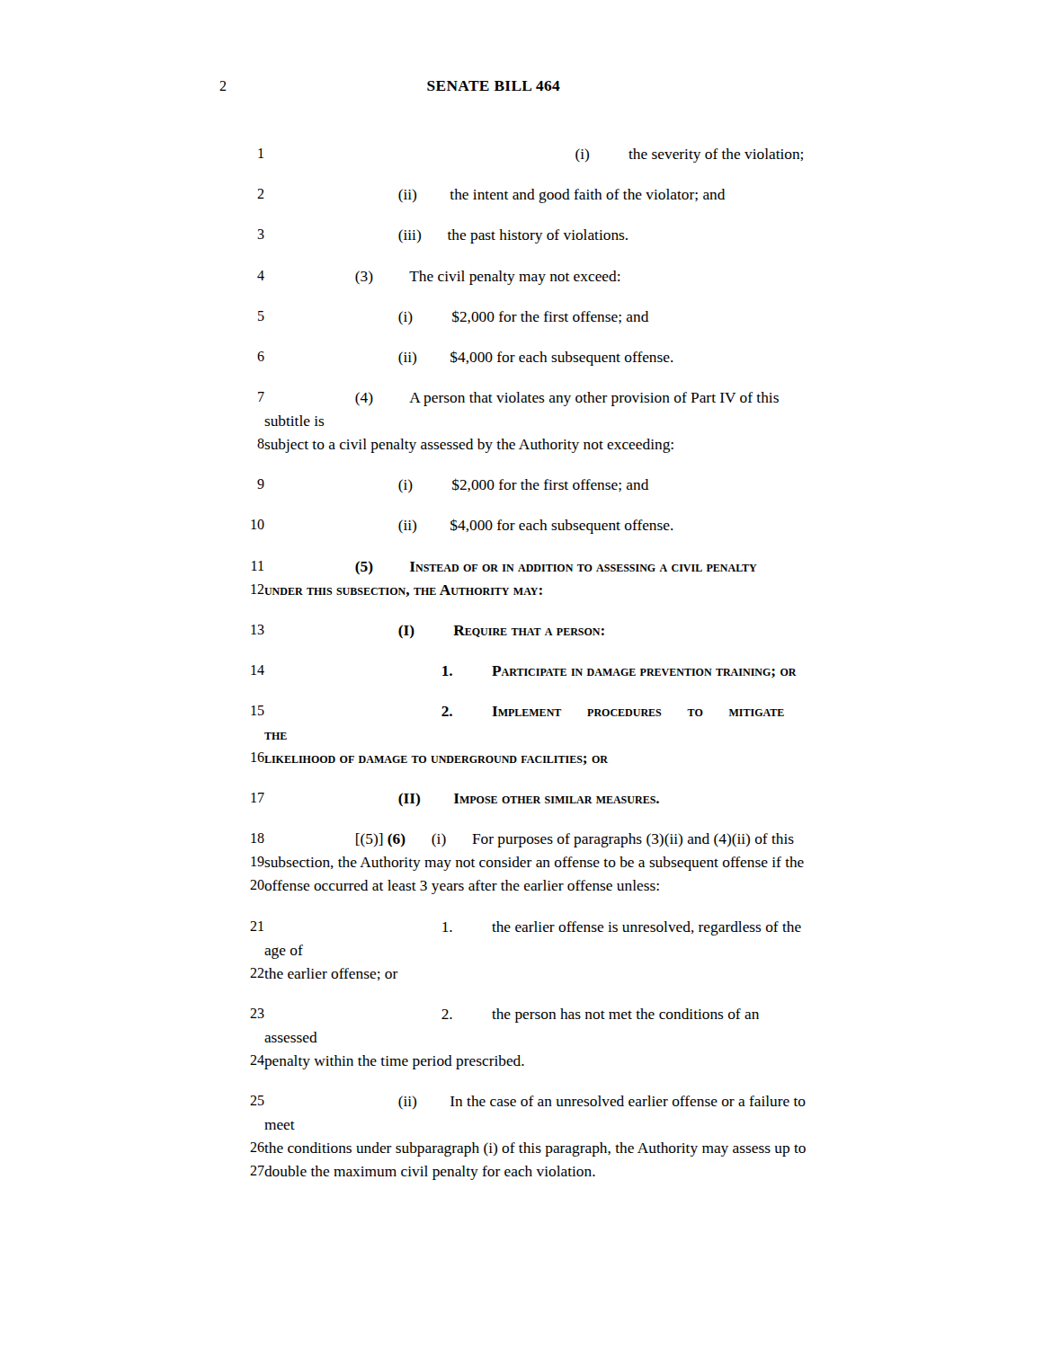2
SENATE BILL 464
| 1 | (i) the severity of the violation; |
| 2 | (ii) the intent and good faith of the violator; and |
| 3 | (iii) the past history of violations. |
| 4 | (3) The civil penalty may not exceed: |
| 5 | (i) $2,000 for the first offense; and |
| 6 | (ii) $4,000 for each subsequent offense. |
| 7 | (4) A person that violates any other provision of Part IV of this subtitle is |
| 8 | subject to a civil penalty assessed by the Authority not exceeding: |
| 9 | (i) $2,000 for the first offense; and |
| 10 | (ii) $4,000 for each subsequent offense. |
| 11 | (5) Instead of or in addition to assessing a civil penalty |
| 12 | under this subsection, the Authority may: |
| 13 | (I) Require that a person: |
| 14 | 1. Participate in damage prevention training; or |
| 15 | 2. Implement procedures to mitigate the |
| 16 | likelihood of damage to underground facilities; or |
| 17 | (II) Impose other similar measures. |
| 18 | [(5)] (6) (i) For purposes of paragraphs (3)(ii) and (4)(ii) of this |
| 19 | subsection, the Authority may not consider an offense to be a subsequent offense if the |
| 20 | offense occurred at least 3 years after the earlier offense unless: |
| 21 | 1. the earlier offense is unresolved, regardless of the age of |
| 22 | the earlier offense; or |
| 23 | 2. the person has not met the conditions of an assessed |
| 24 | penalty within the time period prescribed. |
| 25 | (ii) In the case of an unresolved earlier offense or a failure to meet |
| 26 | the conditions under subparagraph (i) of this paragraph, the Authority may assess up to |
| 27 | double the maximum civil penalty for each violation. |